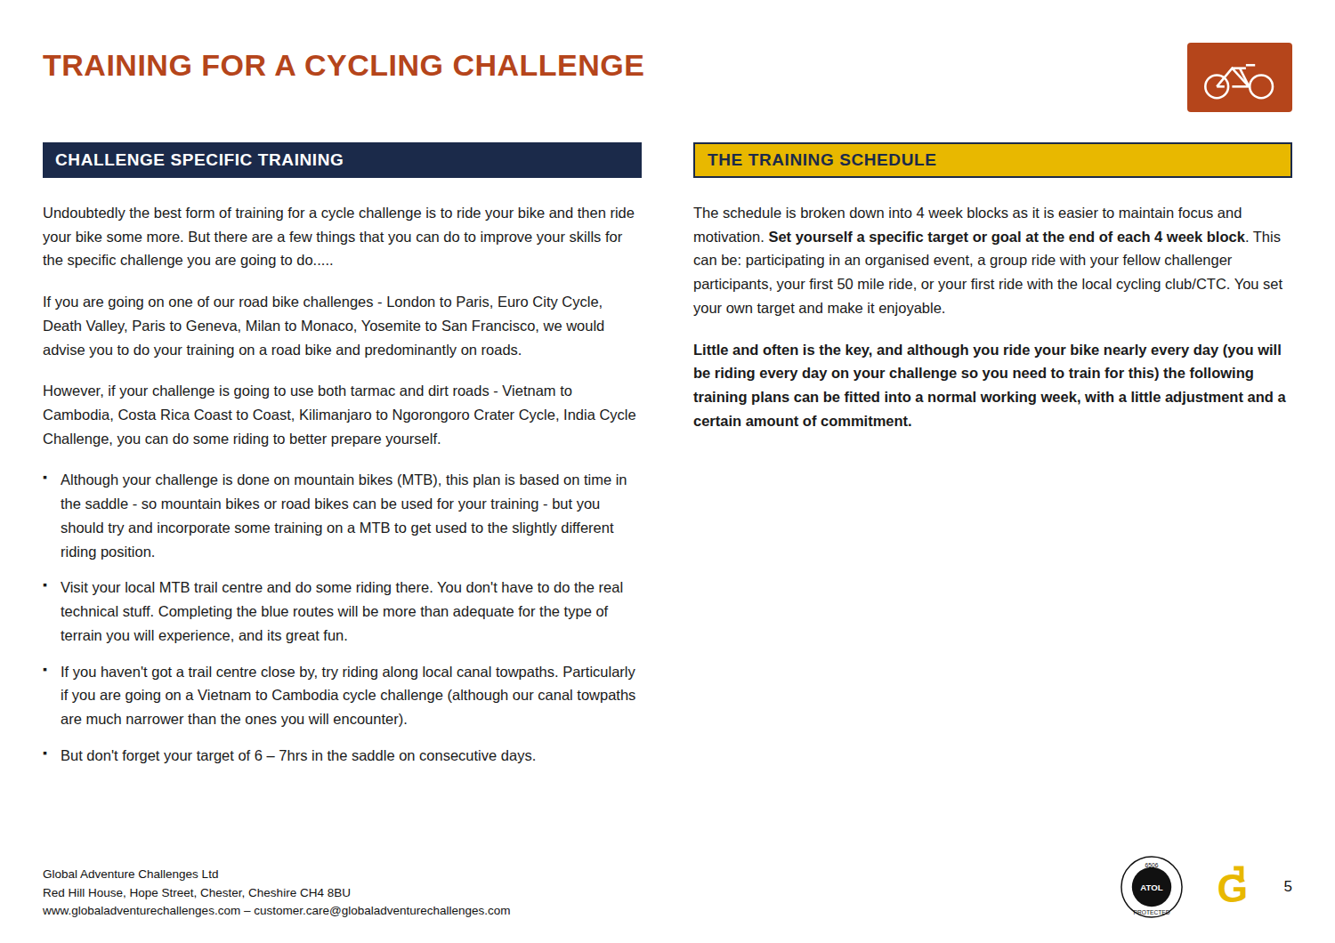Training for a Cycling Challenge
Challenge Specific Training
Undoubtedly the best form of training for a cycle challenge is to ride your bike and then ride your bike some more. But there are a few things that you can do to improve your skills for the specific challenge you are going to do.....
If you are going on one of our road bike challenges - London to Paris, Euro City Cycle, Death Valley, Paris to Geneva, Milan to Monaco, Yosemite to San Francisco, we would advise you to do your training on a road bike and predominantly on roads.
However, if your challenge is going to use both tarmac and dirt roads - Vietnam to Cambodia, Costa Rica Coast to Coast, Kilimanjaro to Ngorongoro Crater Cycle, India Cycle Challenge, you can do some riding to better prepare yourself.
Although your challenge is done on mountain bikes (MTB), this plan is based on time in the saddle - so mountain bikes or road bikes can be used for your training - but you should try and incorporate some training on a MTB to get used to the slightly different riding position.
Visit your local MTB trail centre and do some riding there. You don't have to do the real technical stuff. Completing the blue routes will be more than adequate for the type of terrain you will experience, and its great fun.
If you haven't got a trail centre close by, try riding along local canal towpaths. Particularly if you are going on a Vietnam to Cambodia cycle challenge (although our canal towpaths are much narrower than the ones you will encounter).
But don't forget your target of 6 – 7hrs in the saddle on consecutive days.
The Training Schedule
The schedule is broken down into 4 week blocks as it is easier to maintain focus and motivation. Set yourself a specific target or goal at the end of each 4 week block. This can be: participating in an organised event, a group ride with your fellow challenger participants, your first 50 mile ride, or your first ride with the local cycling club/CTC. You set your own target and make it enjoyable.
Little and often is the key, and although you ride your bike nearly every day (you will be riding every day on your challenge so you need to train for this) the following training plans can be fitted into a normal working week, with a little adjustment and a certain amount of commitment.
Global Adventure Challenges Ltd
Red Hill House, Hope Street, Chester, Cheshire CH4 8BU
www.globaladventurechallenges.com – customer.care@globaladventurechallenges.com
6506 ATOL PROTECTED
G
5